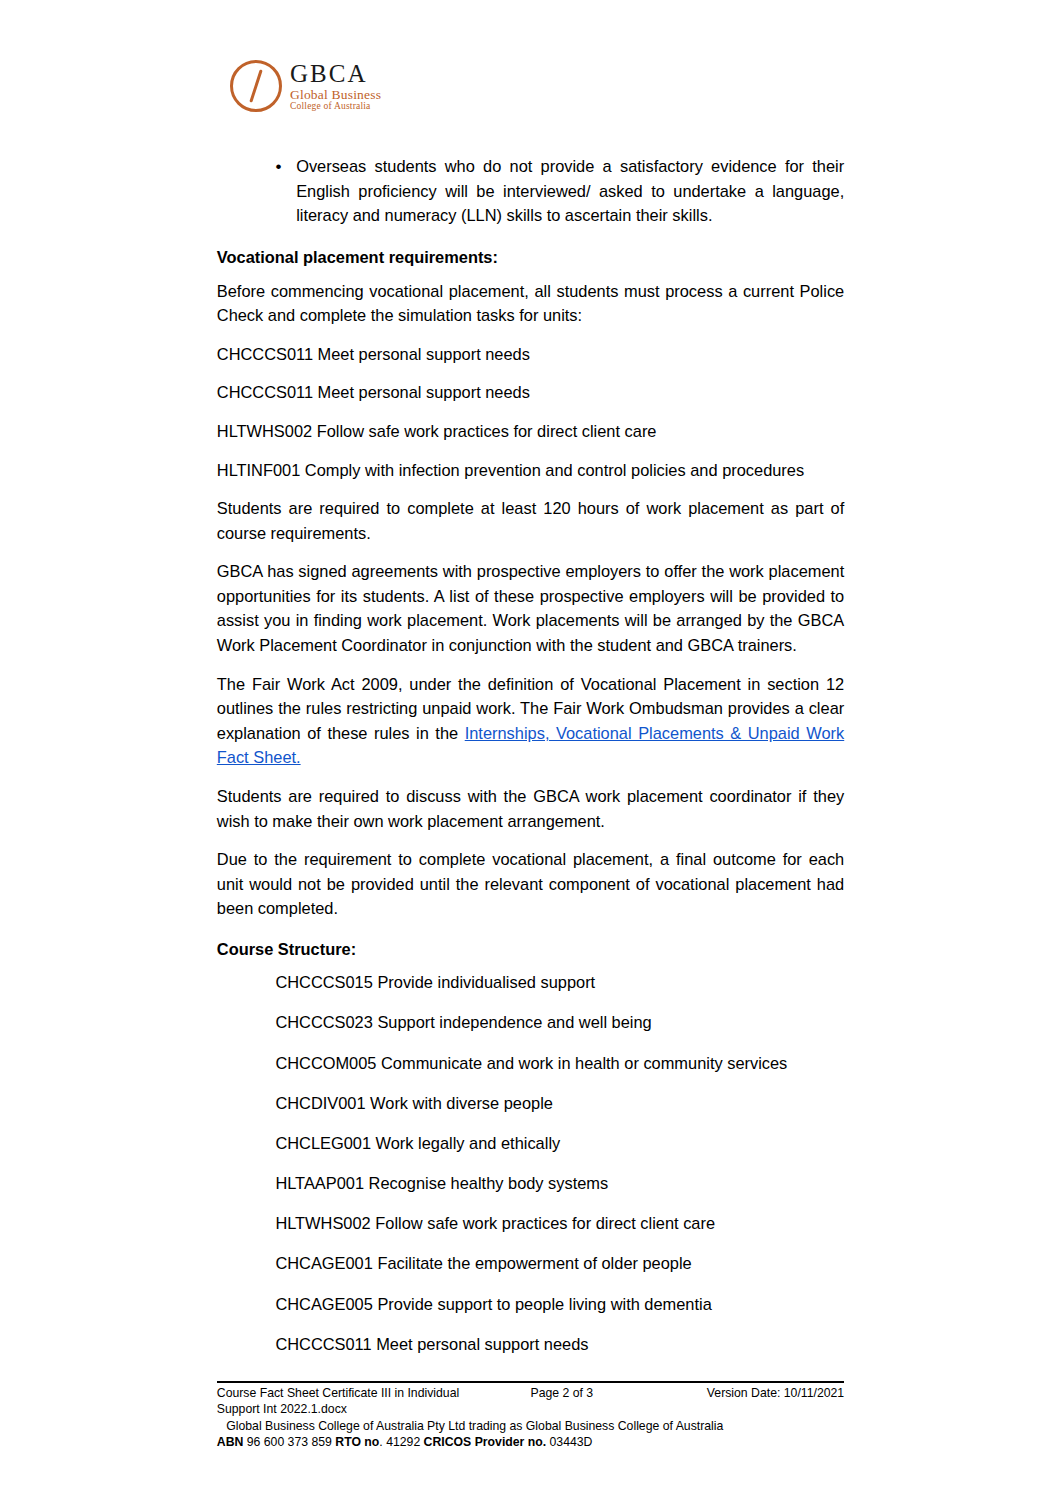GBCA
Global Business
College of Australia
Overseas students who do not provide a satisfactory evidence for their English proficiency will be interviewed/ asked to undertake a language, literacy and numeracy (LLN) skills to ascertain their skills.
Vocational placement requirements:
Before commencing vocational placement, all students must process a current Police Check and complete the simulation tasks for units:
CHCCCS011 Meet personal support needs
CHCCCS011 Meet personal support needs
HLTWHS002 Follow safe work practices for direct client care
HLTINF001 Comply with infection prevention and control policies and procedures
Students are required to complete at least 120 hours of work placement as part of course requirements.
GBCA has signed agreements with prospective employers to offer the work placement opportunities for its students. A list of these prospective employers will be provided to assist you in finding work placement. Work placements will be arranged by the GBCA Work Placement Coordinator in conjunction with the student and GBCA trainers.
The Fair Work Act 2009, under the definition of Vocational Placement in section 12 outlines the rules restricting unpaid work. The Fair Work Ombudsman provides a clear explanation of these rules in the Internships, Vocational Placements & Unpaid Work Fact Sheet.
Students are required to discuss with the GBCA work placement coordinator if they wish to make their own work placement arrangement.
Due to the requirement to complete vocational placement, a final outcome for each unit would not be provided until the relevant component of vocational placement had been completed.
Course Structure:
CHCCCS015 Provide individualised support
CHCCCS023 Support independence and well being
CHCCOM005 Communicate and work in health or community services
CHCDIV001 Work with diverse people
CHCLEG001 Work legally and ethically
HLTAAP001 Recognise healthy body systems
HLTWHS002 Follow safe work practices for direct client care
CHCAGE001 Facilitate the empowerment of older people
CHCAGE005 Provide support to people living with dementia
CHCCCS011 Meet personal support needs
Course Fact Sheet Certificate III in Individual Support Int 2022.1.docx
Page 2 of 3
Version Date: 10/11/2021
Global Business College of Australia Pty Ltd trading as Global Business College of Australia
ABN 96 600 373 859 RTO no. 41292 CRICOS Provider no. 03443D